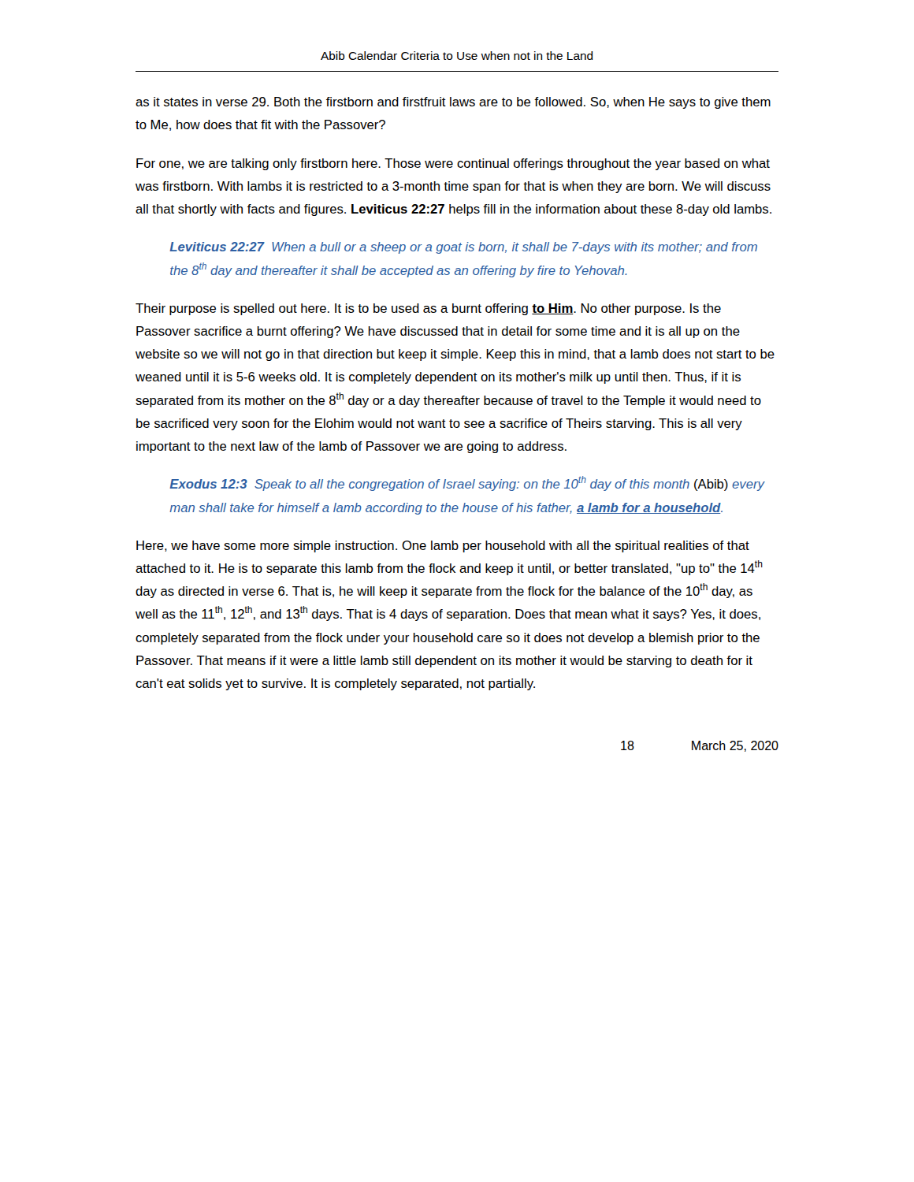Abib Calendar Criteria to Use when not in the Land
as it states in verse 29. Both the firstborn and firstfruit laws are to be followed. So, when He says to give them to Me, how does that fit with the Passover?
For one, we are talking only firstborn here. Those were continual offerings throughout the year based on what was firstborn. With lambs it is restricted to a 3-month time span for that is when they are born. We will discuss all that shortly with facts and figures. Leviticus 22:27 helps fill in the information about these 8-day old lambs.
Leviticus 22:27 When a bull or a sheep or a goat is born, it shall be 7-days with its mother; and from the 8th day and thereafter it shall be accepted as an offering by fire to Yehovah.
Their purpose is spelled out here. It is to be used as a burnt offering to Him. No other purpose. Is the Passover sacrifice a burnt offering? We have discussed that in detail for some time and it is all up on the website so we will not go in that direction but keep it simple. Keep this in mind, that a lamb does not start to be weaned until it is 5-6 weeks old. It is completely dependent on its mother's milk up until then. Thus, if it is separated from its mother on the 8th day or a day thereafter because of travel to the Temple it would need to be sacrificed very soon for the Elohim would not want to see a sacrifice of Theirs starving. This is all very important to the next law of the lamb of Passover we are going to address.
Exodus 12:3 Speak to all the congregation of Israel saying: on the 10th day of this month (Abib) every man shall take for himself a lamb according to the house of his father, a lamb for a household.
Here, we have some more simple instruction. One lamb per household with all the spiritual realities of that attached to it. He is to separate this lamb from the flock and keep it until, or better translated, "up to" the 14th day as directed in verse 6. That is, he will keep it separate from the flock for the balance of the 10th day, as well as the 11th, 12th, and 13th days. That is 4 days of separation. Does that mean what it says? Yes, it does, completely separated from the flock under your household care so it does not develop a blemish prior to the Passover. That means if it were a little lamb still dependent on its mother it would be starving to death for it can't eat solids yet to survive. It is completely separated, not partially.
18 March 25, 2020